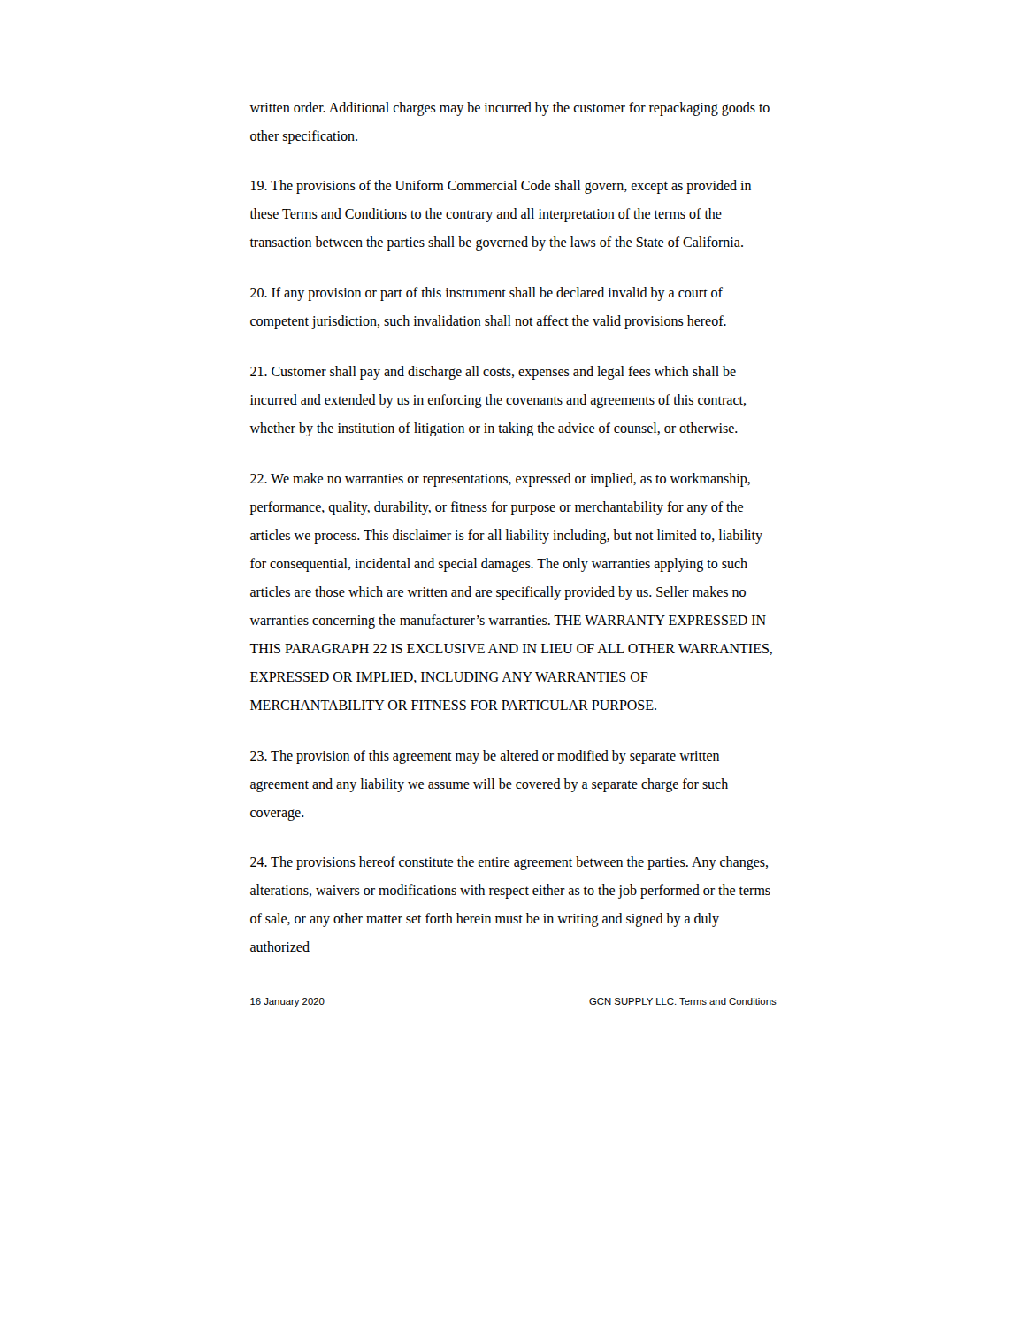written order. Additional charges may be incurred by the customer for repackaging goods to other specification.
19. The provisions of the Uniform Commercial Code shall govern, except as provided in these Terms and Conditions to the contrary and all interpretation of the terms of the transaction between the parties shall be governed by the laws of the State of California.
20. If any provision or part of this instrument shall be declared invalid by a court of competent jurisdiction, such invalidation shall not affect the valid provisions hereof.
21. Customer shall pay and discharge all costs, expenses and legal fees which shall be incurred and extended by us in enforcing the covenants and agreements of this contract, whether by the institution of litigation or in taking the advice of counsel, or otherwise.
22. We make no warranties or representations, expressed or implied, as to workmanship, performance, quality, durability, or fitness for purpose or merchantability for any of the articles we process. This disclaimer is for all liability including, but not limited to, liability for consequential, incidental and special damages. The only warranties applying to such articles are those which are written and are specifically provided by us. Seller makes no warranties concerning the manufacturer’s warranties. THE WARRANTY EXPRESSED IN THIS PARAGRAPH 22 IS EXCLUSIVE AND IN LIEU OF ALL OTHER WARRANTIES, EXPRESSED OR IMPLIED, INCLUDING ANY WARRANTIES OF MERCHANTABILITY OR FITNESS FOR PARTICULAR PURPOSE.
23. The provision of this agreement may be altered or modified by separate written agreement and any liability we assume will be covered by a separate charge for such coverage.
24. The provisions hereof constitute the entire agreement between the parties. Any changes, alterations, waivers or modifications with respect either as to the job performed or the terms of sale, or any other matter set forth herein must be in writing and signed by a duly authorized
16 January 2020
GCN SUPPLY LLC. Terms and Conditions